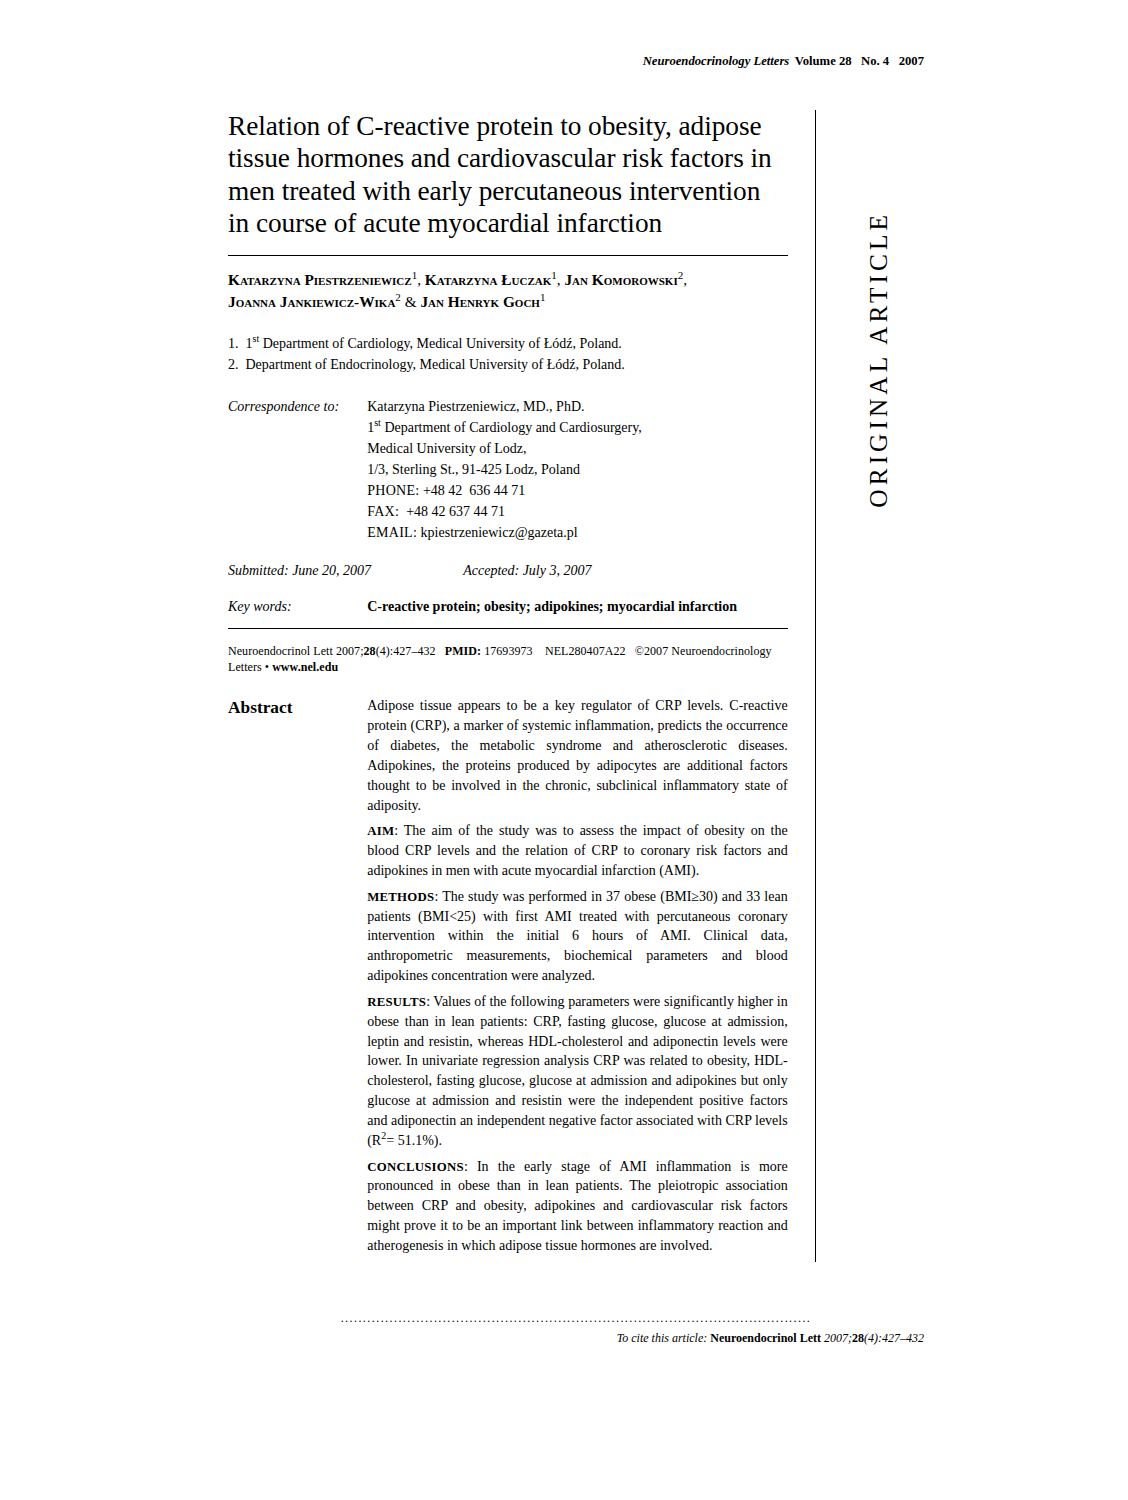Neuroendocrinology Letters Volume 28 No. 4 2007
Relation of C-reactive protein to obesity, adipose tissue hormones and cardiovascular risk factors in men treated with early percutaneous intervention in course of acute myocardial infarction
Katarzyna Piestrzeniewicz1, Katarzyna Łuczak1, Jan Komorowski2,
Joanna Jankiewicz-Wika2 & Jan Henryk Goch1
1. 1st Department of Cardiology, Medical University of Łódź, Poland.
2. Department of Endocrinology, Medical University of Łódź, Poland.
Correspondence to:
Katarzyna Piestrzeniewicz, MD., PhD.
1st Department of Cardiology and Cardiosurgery,
Medical University of Lodz,
1/3, Sterling St., 91-425 Lodz, Poland
PHONE: +48 42 636 44 71
FAX: +48 42 637 44 71
EMAIL: kpiestrzeniewicz@gazeta.pl
Submitted: June 20, 2007 Accepted: July 3, 2007
Key words:
C-reactive protein; obesity; adipokines; myocardial infarction
Neuroendocrinol Lett 2007;28(4):427–432 PMID: 17693973 NEL280407A22 ©2007 Neuroendocrinology Letters • www.nel.edu
Abstract
Adipose tissue appears to be a key regulator of CRP levels. C-reactive protein (CRP), a marker of systemic inflammation, predicts the occurrence of diabetes, the metabolic syndrome and atherosclerotic diseases. Adipokines, the proteins produced by adipocytes are additional factors thought to be involved in the chronic, subclinical inflammatory state of adiposity.
AIM: The aim of the study was to assess the impact of obesity on the blood CRP levels and the relation of CRP to coronary risk factors and adipokines in men with acute myocardial infarction (AMI).
METHODS: The study was performed in 37 obese (BMI≥30) and 33 lean patients (BMI<25) with first AMI treated with percutaneous coronary intervention within the initial 6 hours of AMI. Clinical data, anthropometric measurements, biochemical parameters and blood adipokines concentration were analyzed.
RESULTS: Values of the following parameters were significantly higher in obese than in lean patients: CRP, fasting glucose, glucose at admission, leptin and resistin, whereas HDL-cholesterol and adiponectin levels were lower. In univariate regression analysis CRP was related to obesity, HDL-cholesterol, fasting glucose, glucose at admission and adipokines but only glucose at admission and resistin were the independent positive factors and adiponectin an independent negative factor associated with CRP levels (R2= 51.1%).
CONCLUSIONS: In the early stage of AMI inflammation is more pronounced in obese than in lean patients. The pleiotropic association between CRP and obesity, adipokines and cardiovascular risk factors might prove it to be an important link between inflammatory reaction and atherogenesis in which adipose tissue hormones are involved.
ORIGINAL ARTICLE
.......................................................................................................... To cite this article: Neuroendocrinol Lett 2007;28(4):427–432